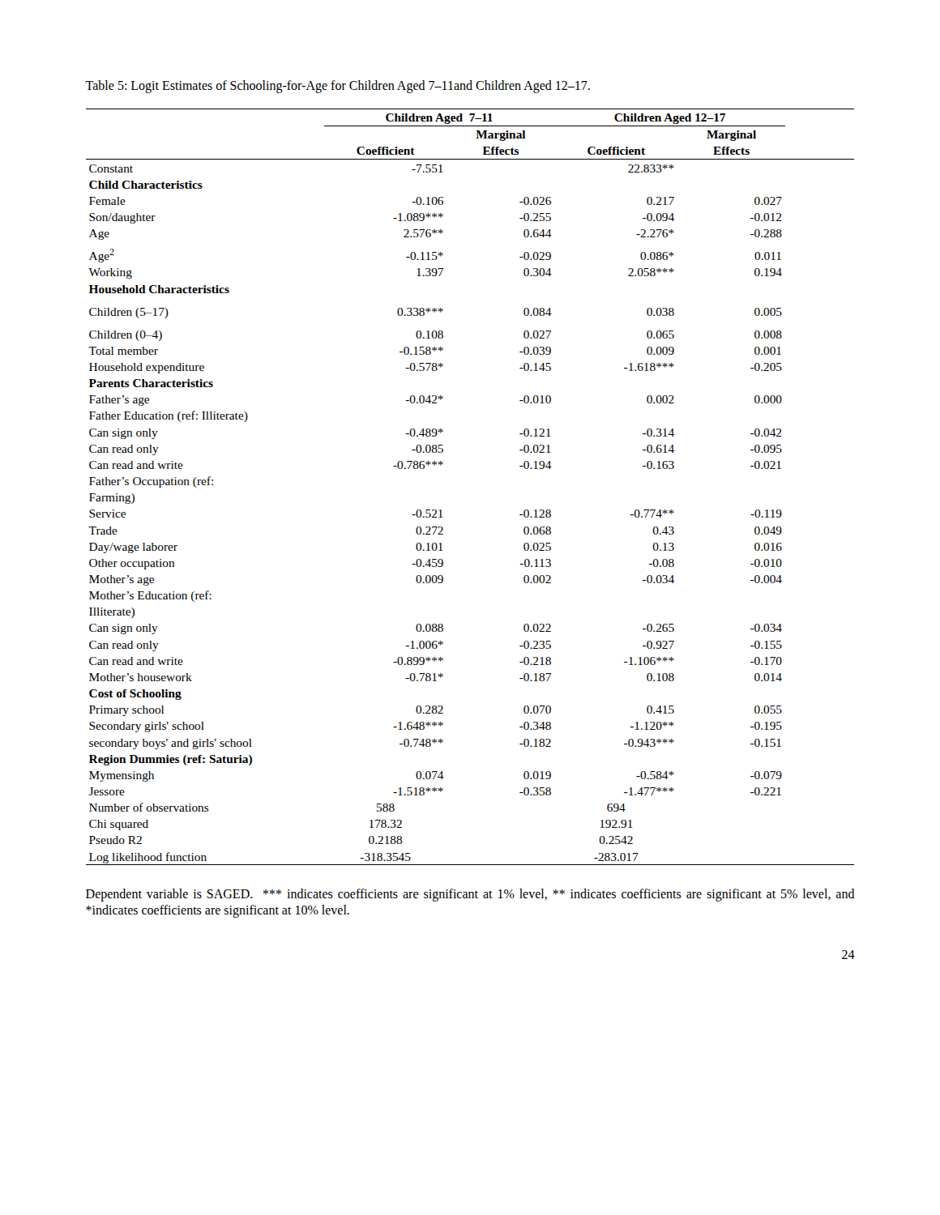Table 5: Logit Estimates of Schooling-for-Age for Children Aged 7–11and Children Aged 12–17.
| | Children Aged 7–11 | Children Aged 12–17 | |
| --- | --- | --- | --- |
| | | Marginal | | Marginal | |
| | Coefficient | Effects | Coefficient | Effects | |
| Constant | -7.551 | | 22.833** | | |
| Child Characteristics | | | | | |
| Female | -0.106 | -0.026 | 0.217 | 0.027 | |
| Son/daughter | -1.089*** | -0.255 | -0.094 | -0.012 | |
| Age | 2.576** | 0.644 | -2.276* | -0.288 | |
| Age 2 | -0.115* | -0.029 | 0.086* | 0.011 | |
| Working | 1.397 | 0.304 | 2.058*** | 0.194 | |
| Household Characteristics | | | | | |
| Children (5–17) | 0.338*** | 0.084 | 0.038 | 0.005 | |
| Children (0–4) | 0.108 | 0.027 | 0.065 | 0.008 | |
| Total member | -0.158** | -0.039 | 0.009 | 0.001 | |
| Household expenditure | -0.578* | -0.145 | -1.618*** | -0.205 | |
| Parents Characteristics | | | | | |
| Father’s age | -0.042* | -0.010 | 0.002 | 0.000 | |
| Father Education (ref: Illiterate) | | | | | |
| Can sign only | -0.489* | -0.121 | -0.314 | -0.042 | |
| Can read only | -0.085 | -0.021 | -0.614 | -0.095 | |
| Can read and write | -0.786*** | -0.194 | -0.163 | -0.021 | |
| Father’s Occupation (ref: | | | | | |
| Farming) | | | | | |
| Service | -0.521 | -0.128 | -0.774** | -0.119 | |
| Trade | 0.272 | 0.068 | 0.43 | 0.049 | |
| Day/wage laborer | 0.101 | 0.025 | 0.13 | 0.016 | |
| Other occupation | -0.459 | -0.113 | -0.08 | -0.010 | |
| Mother’s age | 0.009 | 0.002 | -0.034 | -0.004 | |
| Mother’s Education (ref: | | | | | |
| Illiterate) | | | | | |
| Can sign only | 0.088 | 0.022 | -0.265 | -0.034 | |
| Can read only | -1.006* | -0.235 | -0.927 | -0.155 | |
| Can read and write | -0.899*** | -0.218 | -1.106*** | -0.170 | |
| Mother’s housework | -0.781* | -0.187 | 0.108 | 0.014 | |
| Cost of Schooling | | | | | |
| Primary school | 0.282 | 0.070 | 0.415 | 0.055 | |
| Secondary girls' school | -1.648*** | -0.348 | -1.120** | -0.195 | |
| secondary boys' and girls' school | -0.748** | -0.182 | -0.943*** | -0.151 | |
| Region Dummies (ref: Saturia) | | | | | |
| Mymensingh | 0.074 | 0.019 | -0.584* | -0.079 | |
| Jessore | -1.518*** | -0.358 | -1.477*** | -0.221 | |
| Number of observations | 588 | | 694 | | |
| Chi squared | 178.32 | | 192.91 | | |
| Pseudo R2 | 0.2188 | | 0.2542 | | |
| Log likelihood function | -318.3545 | | -283.017 | | |
Dependent variable is SAGED. *** indicates coefficients are significant at 1% level, ** indicates coefficients are significant at 5% level, and *indicates coefficients are significant at 10% level.
24